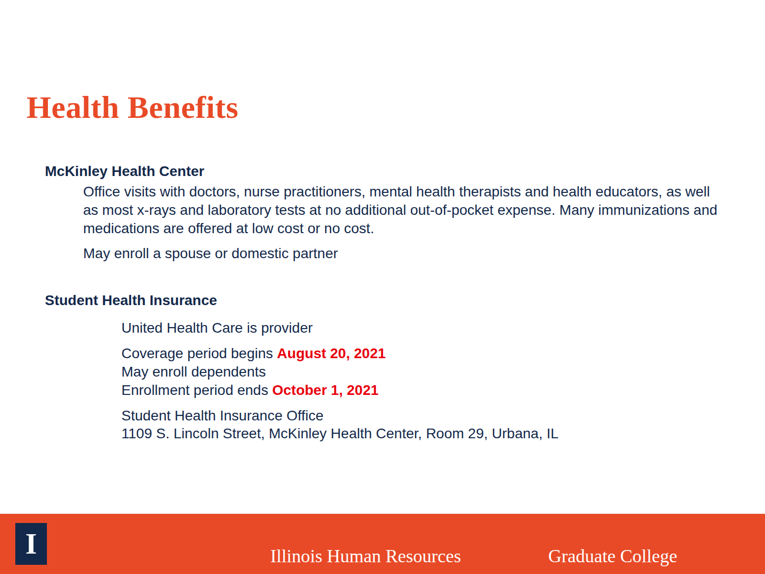Health Benefits
McKinley Health Center
Office visits with doctors, nurse practitioners, mental health therapists and health educators, as well as most x-rays and laboratory tests at no additional out-of-pocket expense. Many immunizations and medications are offered at low cost or no cost.
May enroll a spouse or domestic partner
Student Health Insurance
United Health Care is provider
Coverage period begins August 20, 2021
May enroll dependents
Enrollment period ends October 1, 2021
Student Health Insurance Office
1109 S. Lincoln Street, McKinley Health Center, Room 29, Urbana, IL
I
Illinois Human Resources
Graduate College